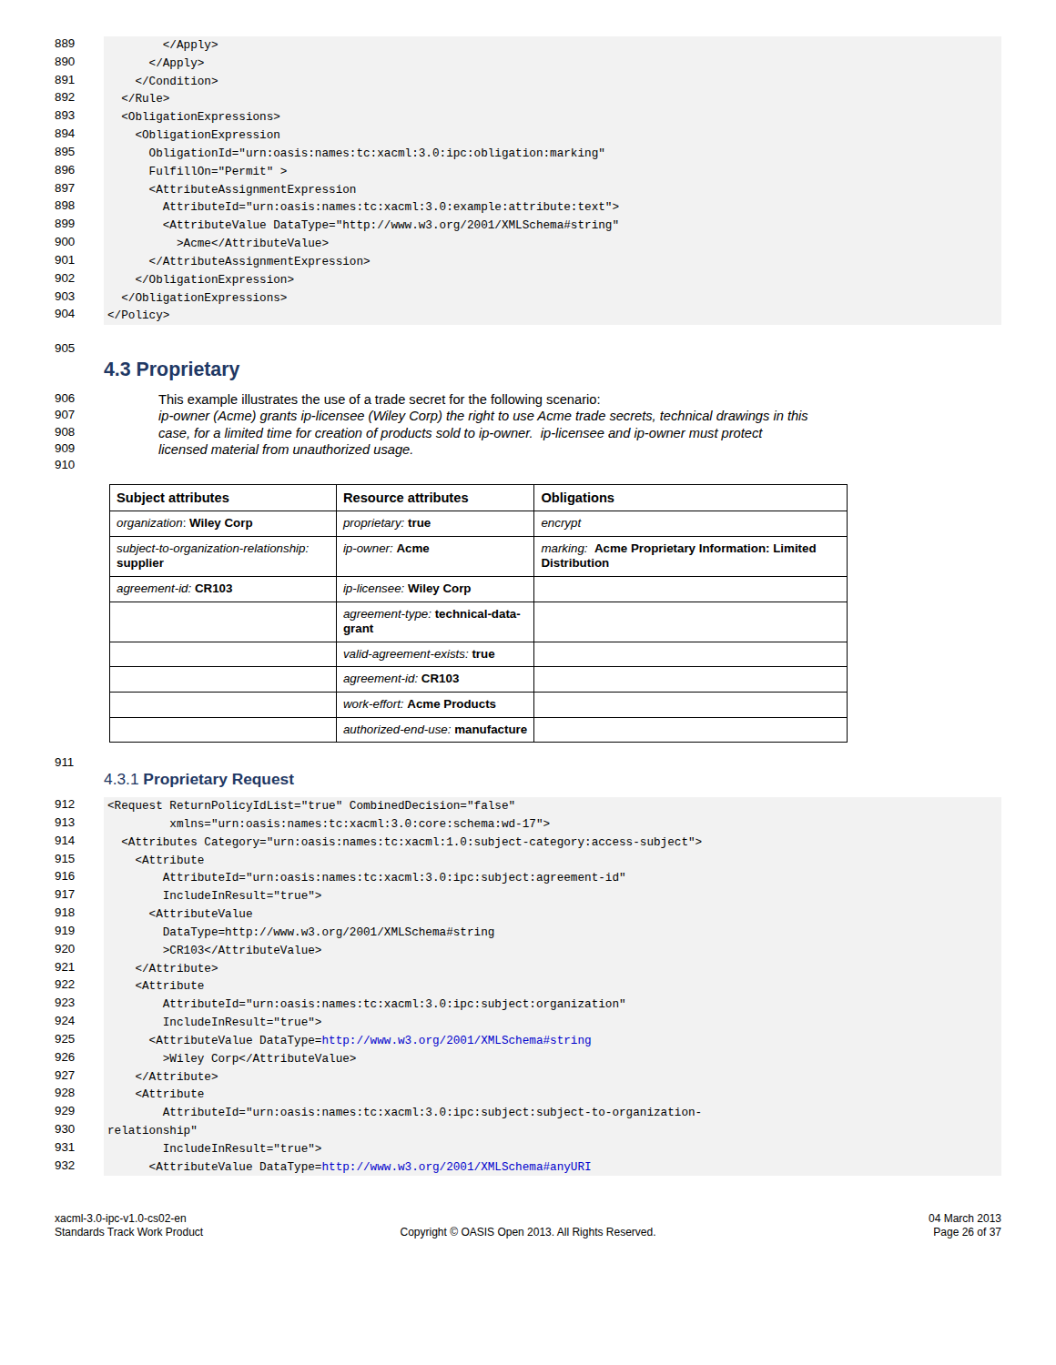889
</Apply>
890
</Apply>
891
</Condition>
892
</Rule>
893
<ObligationExpressions>
894
<ObligationExpression
895
ObligationId="urn:oasis:names:tc:xacml:3.0:ipc:obligation:marking"
896
FulfillOn="Permit" >
897
<AttributeAssignmentExpression
898
AttributeId="urn:oasis:names:tc:xacml:3.0:example:attribute:text">
899
<AttributeValue DataType="http://www.w3.org/2001/XMLSchema#string"
900
>Acme</AttributeValue>
901
</AttributeAssignmentExpression>
902
</ObligationExpression>
903
</ObligationExpressions>
904
</Policy>
905
4.3 Proprietary
906
This example illustrates the use of a trade secret for the following scenario:
907
ip-owner (Acme) grants ip-licensee (Wiley Corp) the right to use Acme trade secrets, technical drawings in this
908
case, for a limited time for creation of products sold to ip-owner. ip-licensee and ip-owner must protect
909
licensed material from unauthorized usage.
910
| Subject attributes | Resource attributes | Obligations |
| --- | --- | --- |
| organization : Wiley Corp | proprietary: true | encrypt |
| subject-to-organization-relationship: supplier | ip-owner: Acme | marking: Acme Proprietary Information: Limited Distribution |
| agreement-id: CR103 | ip-licensee: Wiley Corp | |
| | agreement-type: technical-data-grant | |
| | valid-agreement-exists: true | |
| | agreement-id: CR103 | |
| | work-effort: Acme Products | |
| | authorized-end-use: manufacture | |
911
4.3.1 Proprietary Request
912
<Request ReturnPolicyIdList="true" CombinedDecision="false"
913
xmlns="urn:oasis:names:tc:xacml:3.0:core:schema:wd-17">
914
<Attributes Category="urn:oasis:names:tc:xacml:1.0:subject-category:access-subject">
915
<Attribute
916
AttributeId="urn:oasis:names:tc:xacml:3.0:ipc:subject:agreement-id"
917
IncludeInResult="true">
918
<AttributeValue
919
DataType=http://www.w3.org/2001/XMLSchema#string
920
>CR103</AttributeValue>
921
</Attribute>
922
<Attribute
923
AttributeId="urn:oasis:names:tc:xacml:3.0:ipc:subject:organization"
924
IncludeInResult="true">
925
<AttributeValue DataType=http://www.w3.org/2001/XMLSchema#string
926
>Wiley Corp</AttributeValue>
927
</Attribute>
928
<Attribute
929
AttributeId="urn:oasis:names:tc:xacml:3.0:ipc:subject:subject-to-organization-
930
relationship"
931
IncludeInResult="true">
932
<AttributeValue DataType=http://www.w3.org/2001/XMLSchema#anyURI
xacml-3.0-ipc-v1.0-cs02-en
04 March 2013
Standards Track Work Product
Copyright © OASIS Open 2013. All Rights Reserved.
Page 26 of 37